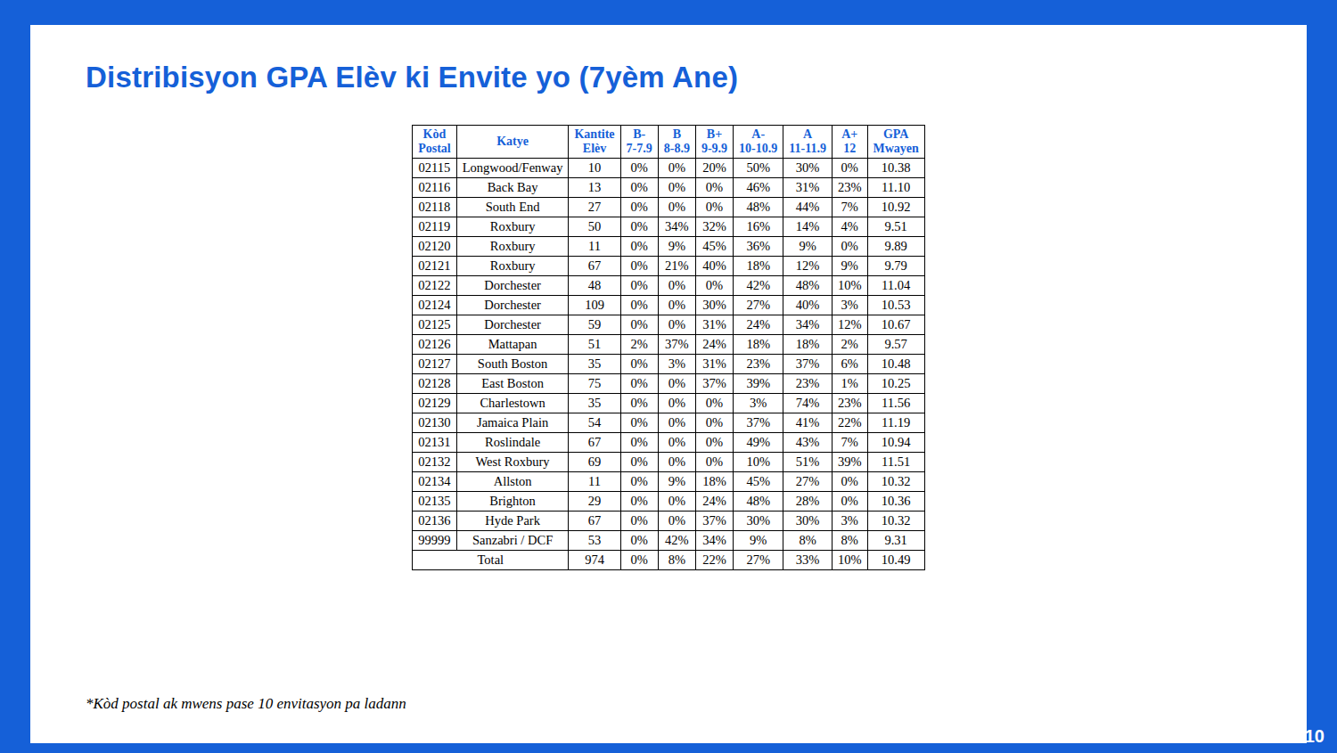Distribisyon GPA Elèv ki Envite yo (7yèm Ane)
| Kòd Postal | Katye | Kantite Elèv | B- 7-7.9 | B 8-8.9 | B+ 9-9.9 | A- 10-10.9 | A 11-11.9 | A+ 12 | GPA Mwayen |
| --- | --- | --- | --- | --- | --- | --- | --- | --- | --- |
| 02115 | Longwood/Fenway | 10 | 0% | 0% | 20% | 50% | 30% | 0% | 10.38 |
| 02116 | Back Bay | 13 | 0% | 0% | 0% | 46% | 31% | 23% | 11.10 |
| 02118 | South End | 27 | 0% | 0% | 0% | 48% | 44% | 7% | 10.92 |
| 02119 | Roxbury | 50 | 0% | 34% | 32% | 16% | 14% | 4% | 9.51 |
| 02120 | Roxbury | 11 | 0% | 9% | 45% | 36% | 9% | 0% | 9.89 |
| 02121 | Roxbury | 67 | 0% | 21% | 40% | 18% | 12% | 9% | 9.79 |
| 02122 | Dorchester | 48 | 0% | 0% | 0% | 42% | 48% | 10% | 11.04 |
| 02124 | Dorchester | 109 | 0% | 0% | 30% | 27% | 40% | 3% | 10.53 |
| 02125 | Dorchester | 59 | 0% | 0% | 31% | 24% | 34% | 12% | 10.67 |
| 02126 | Mattapan | 51 | 2% | 37% | 24% | 18% | 18% | 2% | 9.57 |
| 02127 | South Boston | 35 | 0% | 3% | 31% | 23% | 37% | 6% | 10.48 |
| 02128 | East Boston | 75 | 0% | 0% | 37% | 39% | 23% | 1% | 10.25 |
| 02129 | Charlestown | 35 | 0% | 0% | 0% | 3% | 74% | 23% | 11.56 |
| 02130 | Jamaica Plain | 54 | 0% | 0% | 0% | 37% | 41% | 22% | 11.19 |
| 02131 | Roslindale | 67 | 0% | 0% | 0% | 49% | 43% | 7% | 10.94 |
| 02132 | West Roxbury | 69 | 0% | 0% | 0% | 10% | 51% | 39% | 11.51 |
| 02134 | Allston | 11 | 0% | 9% | 18% | 45% | 27% | 0% | 10.32 |
| 02135 | Brighton | 29 | 0% | 0% | 24% | 48% | 28% | 0% | 10.36 |
| 02136 | Hyde Park | 67 | 0% | 0% | 37% | 30% | 30% | 3% | 10.32 |
| 99999 | Sanzabri / DCF | 53 | 0% | 42% | 34% | 9% | 8% | 8% | 9.31 |
| Total | 974 | 0% | 8% | 22% | 27% | 33% | 10% | 10.49 |
*Kòd postal ak mwens pase 10 envitasyon pa ladann
10